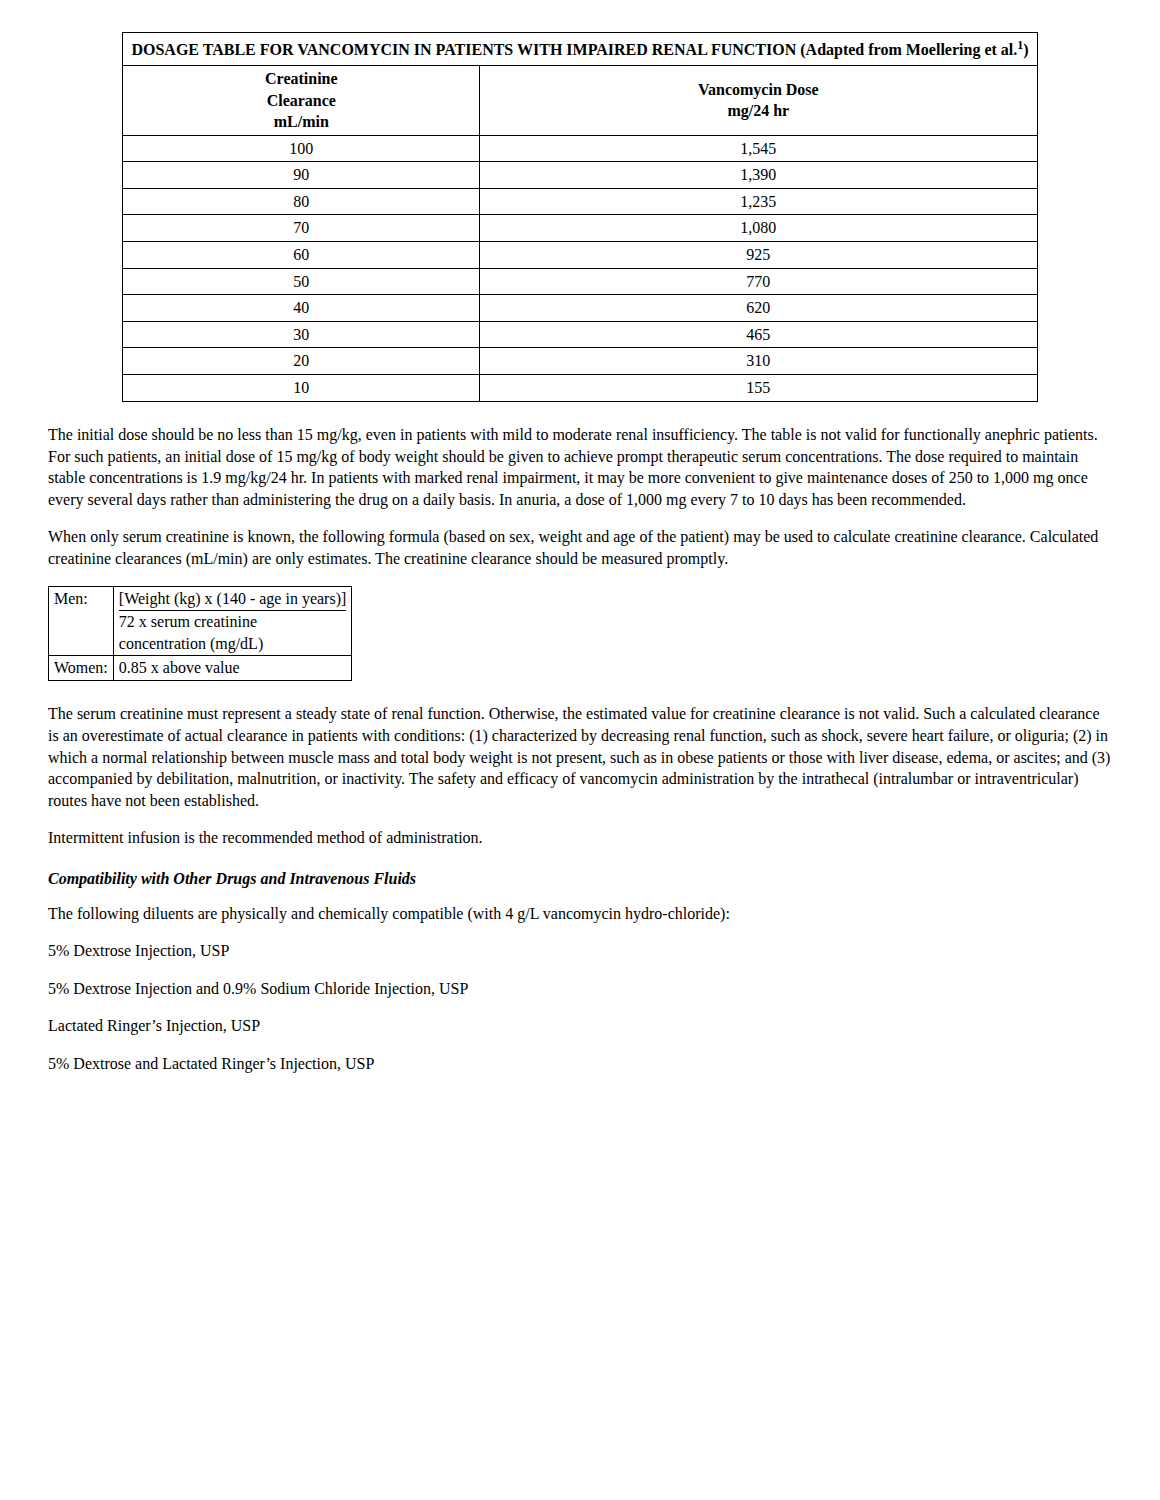DOSAGE TABLE FOR VANCOMYCIN IN PATIENTS WITH IMPAIRED RENAL FUNCTION (Adapted from Moellering et al. 1 )
| Creatinine Clearance mL/min | Vancomycin Dose mg/24 hr |
| --- | --- |
| 100 | 1,545 |
| 90 | 1,390 |
| 80 | 1,235 |
| 70 | 1,080 |
| 60 | 925 |
| 50 | 770 |
| 40 | 620 |
| 30 | 465 |
| 20 | 310 |
| 10 | 155 |
The initial dose should be no less than 15 mg/kg, even in patients with mild to moderate renal insufficiency. The table is not valid for functionally anephric patients. For such patients, an initial dose of 15 mg/kg of body weight should be given to achieve prompt therapeutic serum concentrations. The dose required to maintain stable concentrations is 1.9 mg/kg/24 hr. In patients with marked renal impairment, it may be more convenient to give maintenance doses of 250 to 1,000 mg once every several days rather than administering the drug on a daily basis. In anuria, a dose of 1,000 mg every 7 to 10 days has been recommended.
When only serum creatinine is known, the following formula (based on sex, weight and age of the patient) may be used to calculate creatinine clearance. Calculated creatinine clearances (mL/min) are only estimates. The creatinine clearance should be measured promptly.
| Men: | [Weight (kg) x (140 - age in years)] 72 x serum creatinine concentration (mg/dL) |
| Women: | 0.85 x above value |
The serum creatinine must represent a steady state of renal function. Otherwise, the estimated value for creatinine clearance is not valid. Such a calculated clearance is an overestimate of actual clearance in patients with conditions: (1) characterized by decreasing renal function, such as shock, severe heart failure, or oliguria; (2) in which a normal relationship between muscle mass and total body weight is not present, such as in obese patients or those with liver disease, edema, or ascites; and (3) accompanied by debilitation, malnutrition, or inactivity. The safety and efficacy of vancomycin administration by the intrathecal (intralumbar or intraventricular) routes have not been established.
Intermittent infusion is the recommended method of administration.
Compatibility with Other Drugs and Intravenous Fluids
The following diluents are physically and chemically compatible (with 4 g/L vancomycin hydro-chloride):
5% Dextrose Injection, USP
5% Dextrose Injection and 0.9% Sodium Chloride Injection, USP
Lactated Ringer’s Injection, USP
5% Dextrose and Lactated Ringer’s Injection, USP